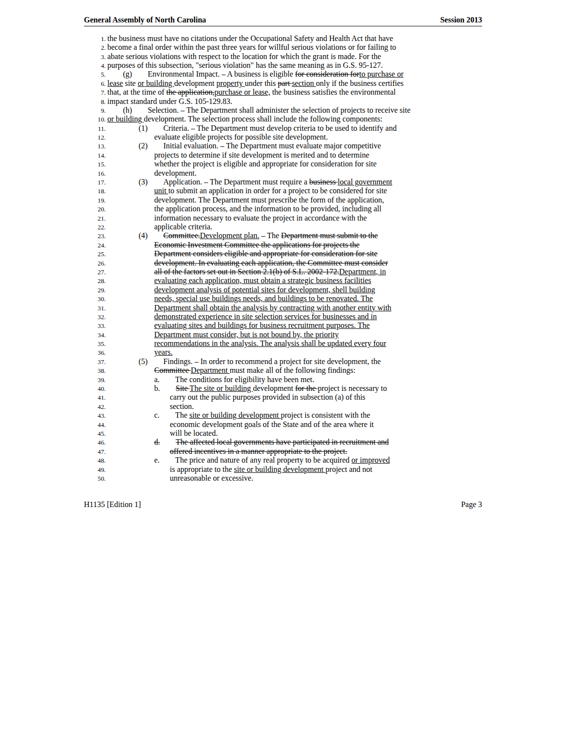General Assembly of North Carolina
Session 2013
the business must have no citations under the Occupational Safety and Health Act that have
become a final order within the past three years for willful serious violations or for failing to
abate serious violations with respect to the location for which the grant is made. For the
purposes of this subsection, "serious violation" has the same meaning as in G.S. 95-127.
(g) Environmental Impact. – A business is eligible for consideration forto purchase or
lease site or building development property under this part section only if the business certifies
that, at the time of the application,purchase or lease, the business satisfies the environmental
impact standard under G.S. 105-129.83.
(h) Selection. – The Department shall administer the selection of projects to receive site
or building development. The selection process shall include the following components:
(1) Criteria. – The Department must develop criteria to be used to identify and
evaluate eligible projects for possible site development.
(2) Initial evaluation. – The Department must evaluate major competitive
projects to determine if site development is merited and to determine
whether the project is eligible and appropriate for consideration for site
development.
(3) Application. – The Department must require a business local government
unit to submit an application in order for a project to be considered for site
development. The Department must prescribe the form of the application,
the application process, and the information to be provided, including all
information necessary to evaluate the project in accordance with the
applicable criteria.
(4) Committee.Development plan. – The Department must submit to the
Economic Investment Committee the applications for projects the
Department considers eligible and appropriate for consideration for site
development. In evaluating each application, the Committee must consider
all of the factors set out in Section 2.1(b) of S.L. 2002-172.Department, in
evaluating each application, must obtain a strategic business facilities
development analysis of potential sites for development, shell building
needs, special use buildings needs, and buildings to be renovated. The
Department shall obtain the analysis by contracting with another entity with
demonstrated experience in site selection services for businesses and in
evaluating sites and buildings for business recruitment purposes. The
Department must consider, but is not bound by, the priority
recommendations in the analysis. The analysis shall be updated every four
years.
(5) Findings. – In order to recommend a project for site development, the
Committee Department must make all of the following findings:
a. The conditions for eligibility have been met.
b. Site The site or building development for the project is necessary to
carry out the public purposes provided in subsection (a) of this
section.
c. The site or building development project is consistent with the
economic development goals of the State and of the area where it
will be located.
d. The affected local governments have participated in recruitment and
offered incentives in a manner appropriate to the project.
e. The price and nature of any real property to be acquired or improved
is appropriate to the site or building development project and not
unreasonable or excessive.
H1135 [Edition 1]
Page 3